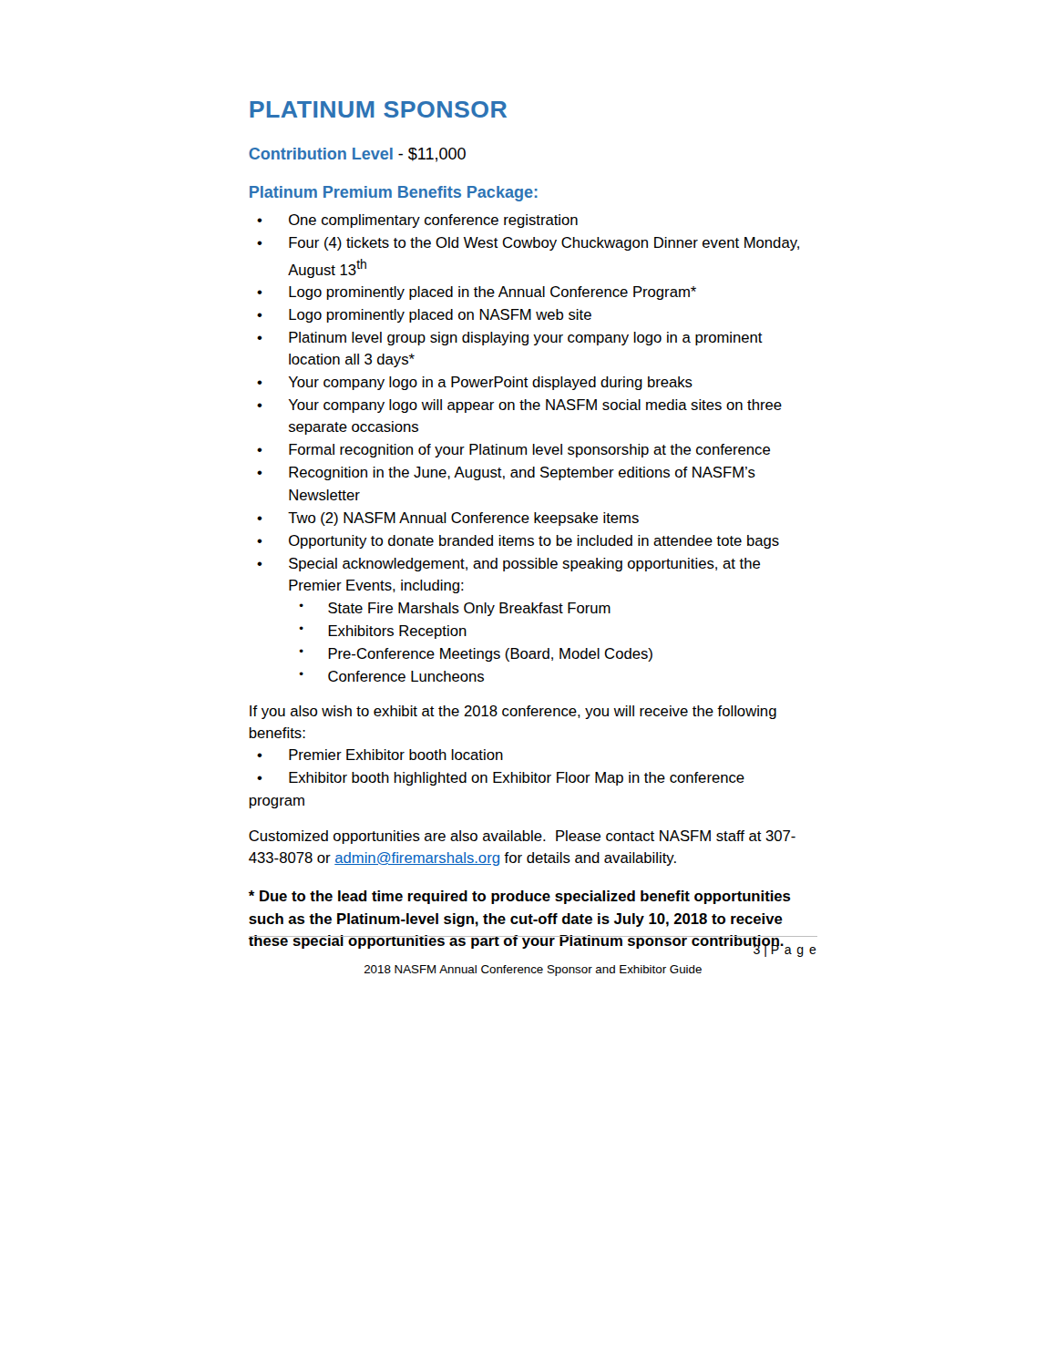PLATINUM SPONSOR
Contribution Level - $11,000
Platinum Premium Benefits Package:
One complimentary conference registration
Four (4) tickets to the Old West Cowboy Chuckwagon Dinner event Monday, August 13th
Logo prominently placed in the Annual Conference Program*
Logo prominently placed on NASFM web site
Platinum level group sign displaying your company logo in a prominent location all 3 days*
Your company logo in a PowerPoint displayed during breaks
Your company logo will appear on the NASFM social media sites on three separate occasions
Formal recognition of your Platinum level sponsorship at the conference
Recognition in the June, August, and September editions of NASFM’s Newsletter
Two (2) NASFM Annual Conference keepsake items
Opportunity to donate branded items to be included in attendee tote bags
Special acknowledgement, and possible speaking opportunities, at the Premier Events, including:
State Fire Marshals Only Breakfast Forum
Exhibitors Reception
Pre-Conference Meetings (Board, Model Codes)
Conference Luncheons
If you also wish to exhibit at the 2018 conference, you will receive the following benefits:
Premier Exhibitor booth location
Exhibitor booth highlighted on Exhibitor Floor Map in the conference
program
Customized opportunities are also available. Please contact NASFM staff at 307-433-8078 or admin@firemarshals.org for details and availability.
* Due to the lead time required to produce specialized benefit opportunities such as the Platinum-level sign, the cut-off date is July 10, 2018 to receive these special opportunities as part of your Platinum sponsor contribution.
3 | P a g e
2018 NASFM Annual Conference Sponsor and Exhibitor Guide